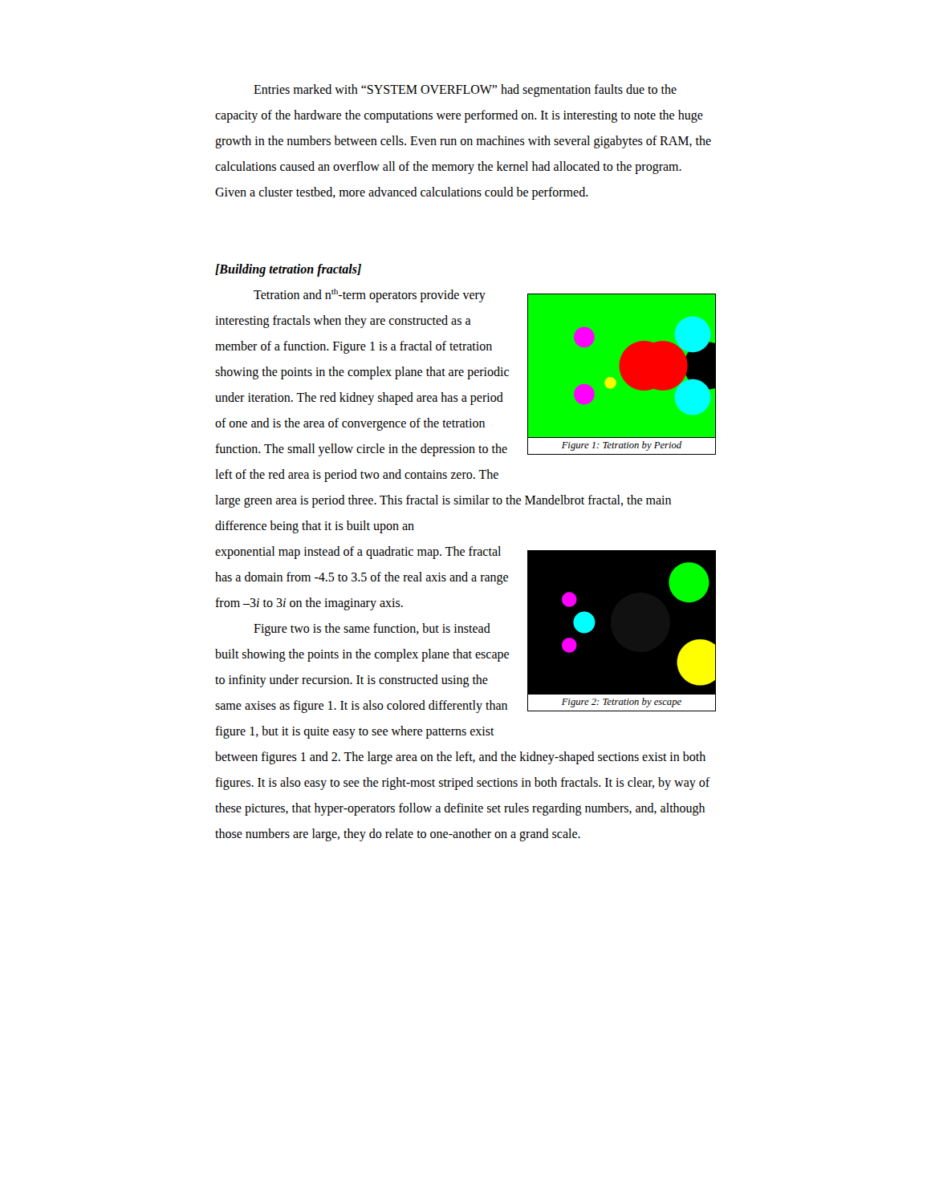Entries marked with “SYSTEM OVERFLOW” had segmentation faults due to the capacity of the hardware the computations were performed on. It is interesting to note the huge growth in the numbers between cells. Even run on machines with several gigabytes of RAM, the calculations caused an overflow all of the memory the kernel had allocated to the program. Given a cluster testbed, more advanced calculations could be performed.
[Building tetration fractals]
Figure 1: Tetration by Period
Tetration and nth-term operators provide very interesting fractals when they are constructed as a member of a function. Figure 1 is a fractal of tetration showing the points in the complex plane that are periodic under iteration. The red kidney shaped area has a period of one and is the area of convergence of the tetration function. The small yellow circle in the depression to the left of the red area is period two and contains zero. The large green area is period three. This fractal is similar to the Mandelbrot fractal, the main difference being that it is built upon an
Figure 2: Tetration by escape
exponential map instead of a quadratic map. The fractal has a domain from -4.5 to 3.5 of the real axis and a range from –3i to 3i on the imaginary axis.
Figure two is the same function, but is instead built showing the points in the complex plane that escape to infinity under recursion. It is constructed using the same axises as figure 1. It is also colored differently than figure 1, but it is quite easy to see where patterns exist between figures 1 and 2. The large area on the left, and the kidney-shaped sections exist in both figures. It is also easy to see the right-most striped sections in both fractals. It is clear, by way of these pictures, that hyper-operators follow a definite set rules regarding numbers, and, although those numbers are large, they do relate to one-another on a grand scale.